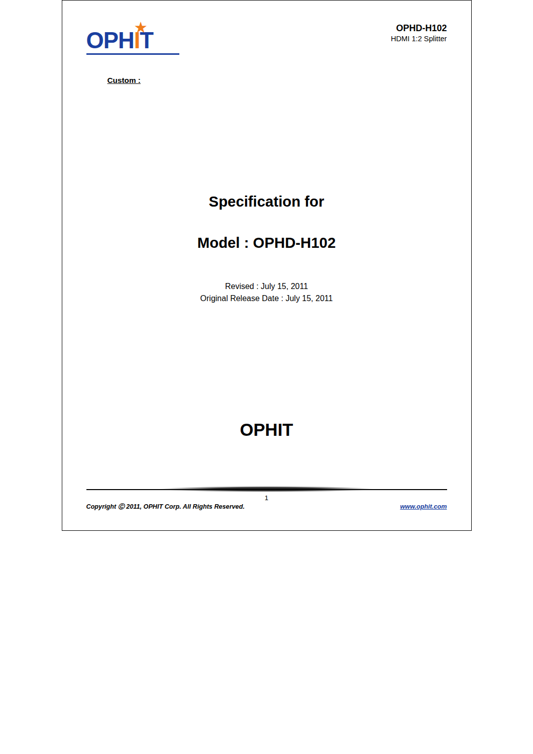★OPHIT
OPHD-H102
HDMI 1:2 Splitter
Custom :
Specification for
Model : OPHD-H102
Revised : July 15, 2011
Original Release Date : July 15, 2011
OPHIT
1
Copyright Ⓒ 2011, OPHIT Corp. All Rights Reserved. www.ophit.com